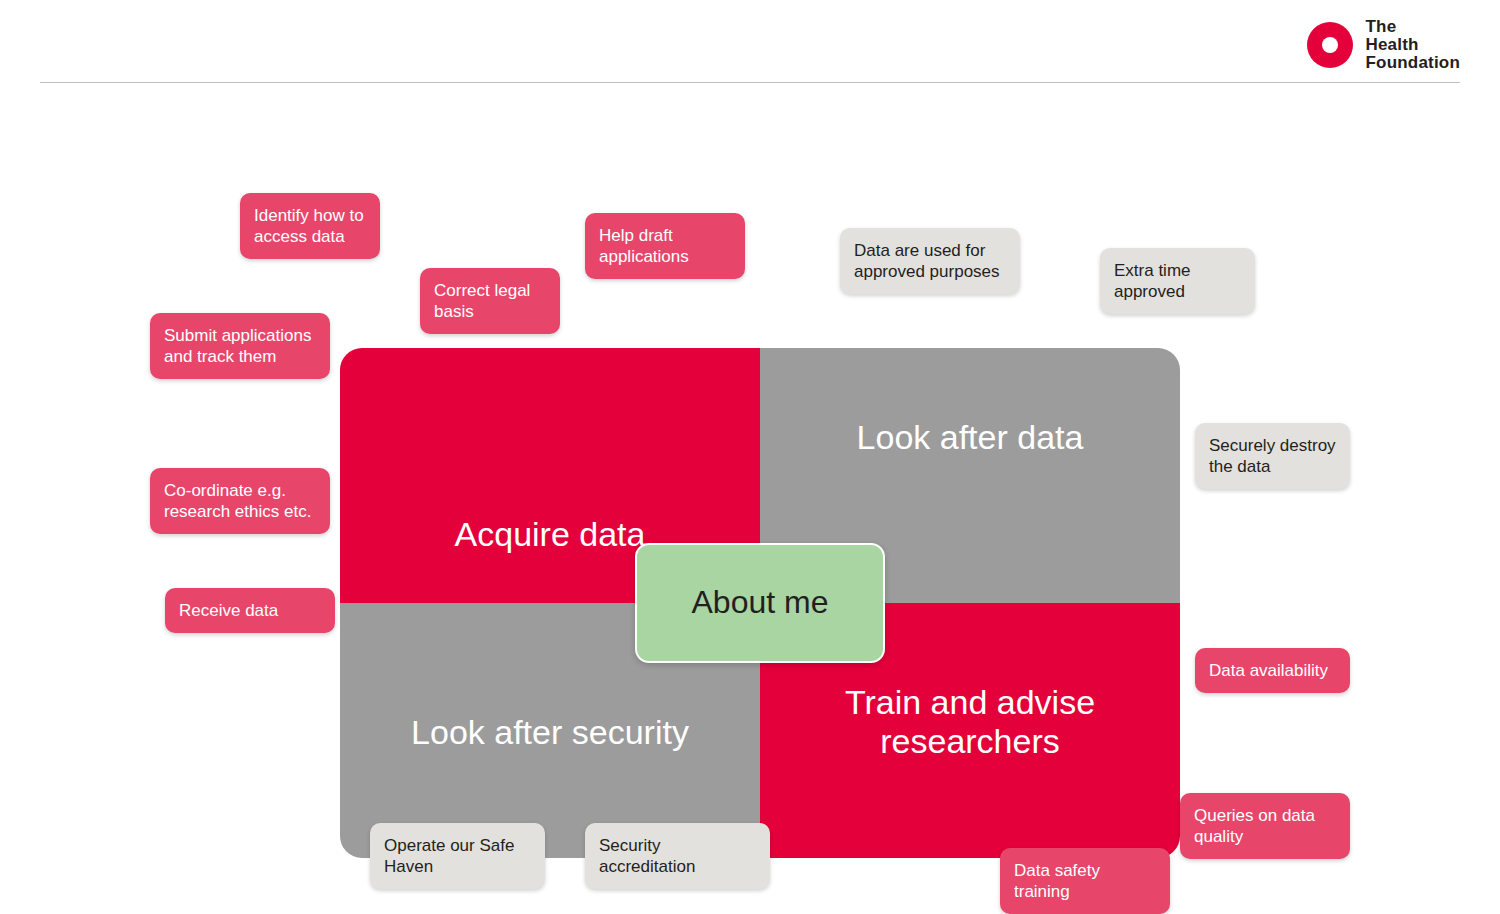The
Health
Foundation
Acquire data
Look after data
Look after security
Train and advise
researchers
About me
Identify how to access data
Correct legal basis
Help draft applications
Data are used for approved purposes
Extra time approved
Submit applications and track them
Co-ordinate e.g. research ethics etc.
Receive data
Securely destroy the data
Data availability
Queries on data quality
Operate our Safe Haven
Security accreditation
Data safety training